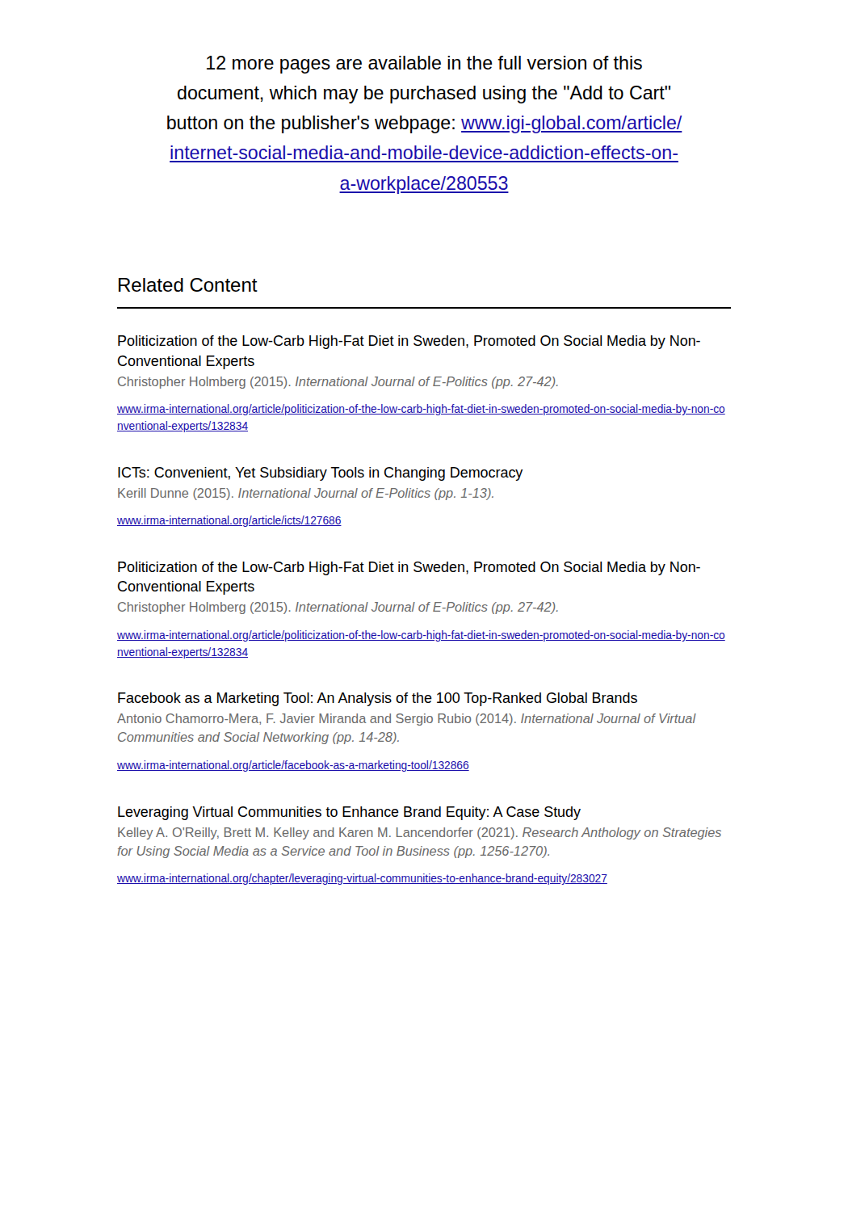12 more pages are available in the full version of this document, which may be purchased using the "Add to Cart" button on the publisher's webpage: www.igi-global.com/article/internet-social-media-and-mobile-device-addiction-effects-on-a-workplace/280553
Related Content
Politicization of the Low-Carb High-Fat Diet in Sweden, Promoted On Social Media by Non-Conventional Experts
Christopher Holmberg (2015). International Journal of E-Politics (pp. 27-42).
www.irma-international.org/article/politicization-of-the-low-carb-high-fat-diet-in-sweden-promoted-on-social-media-by-non-conventional-experts/132834
ICTs: Convenient, Yet Subsidiary Tools in Changing Democracy
Kerill Dunne (2015). International Journal of E-Politics (pp. 1-13).
www.irma-international.org/article/icts/127686
Politicization of the Low-Carb High-Fat Diet in Sweden, Promoted On Social Media by Non-Conventional Experts
Christopher Holmberg (2015). International Journal of E-Politics (pp. 27-42).
www.irma-international.org/article/politicization-of-the-low-carb-high-fat-diet-in-sweden-promoted-on-social-media-by-non-conventional-experts/132834
Facebook as a Marketing Tool: An Analysis of the 100 Top-Ranked Global Brands
Antonio Chamorro-Mera, F. Javier Miranda and Sergio Rubio (2014). International Journal of Virtual Communities and Social Networking (pp. 14-28).
www.irma-international.org/article/facebook-as-a-marketing-tool/132866
Leveraging Virtual Communities to Enhance Brand Equity: A Case Study
Kelley A. O'Reilly, Brett M. Kelley and Karen M. Lancendorfer (2021). Research Anthology on Strategies for Using Social Media as a Service and Tool in Business (pp. 1256-1270).
www.irma-international.org/chapter/leveraging-virtual-communities-to-enhance-brand-equity/283027